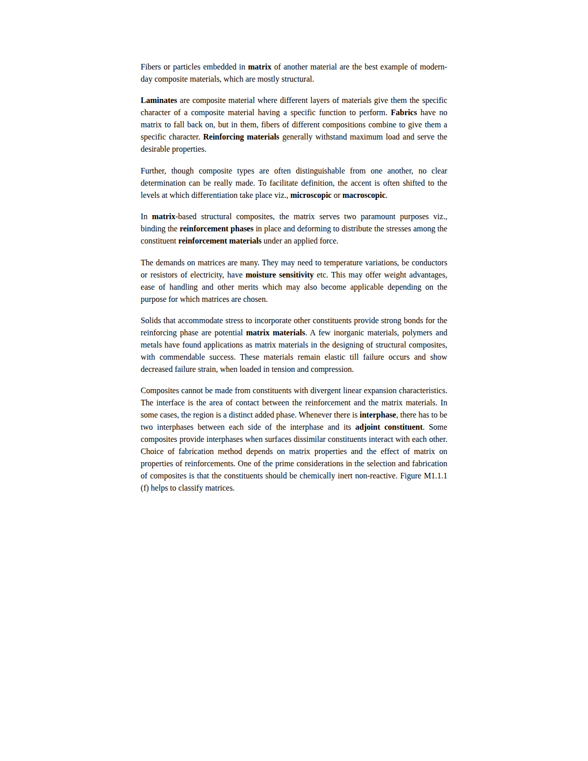Fibers or particles embedded in matrix of another material are the best example of modern-day composite materials, which are mostly structural.
Laminates are composite material where different layers of materials give them the specific character of a composite material having a specific function to perform. Fabrics have no matrix to fall back on, but in them, fibers of different compositions combine to give them a specific character. Reinforcing materials generally withstand maximum load and serve the desirable properties.
Further, though composite types are often distinguishable from one another, no clear determination can be really made. To facilitate definition, the accent is often shifted to the levels at which differentiation take place viz., microscopic or macroscopic.
In matrix-based structural composites, the matrix serves two paramount purposes viz., binding the reinforcement phases in place and deforming to distribute the stresses among the constituent reinforcement materials under an applied force.
The demands on matrices are many. They may need to temperature variations, be conductors or resistors of electricity, have moisture sensitivity etc. This may offer weight advantages, ease of handling and other merits which may also become applicable depending on the purpose for which matrices are chosen.
Solids that accommodate stress to incorporate other constituents provide strong bonds for the reinforcing phase are potential matrix materials. A few inorganic materials, polymers and metals have found applications as matrix materials in the designing of structural composites, with commendable success. These materials remain elastic till failure occurs and show decreased failure strain, when loaded in tension and compression.
Composites cannot be made from constituents with divergent linear expansion characteristics. The interface is the area of contact between the reinforcement and the matrix materials. In some cases, the region is a distinct added phase. Whenever there is interphase, there has to be two interphases between each side of the interphase and its adjoint constituent. Some composites provide interphases when surfaces dissimilar constituents interact with each other. Choice of fabrication method depends on matrix properties and the effect of matrix on properties of reinforcements. One of the prime considerations in the selection and fabrication of composites is that the constituents should be chemically inert non-reactive. Figure M1.1.1 (f) helps to classify matrices.